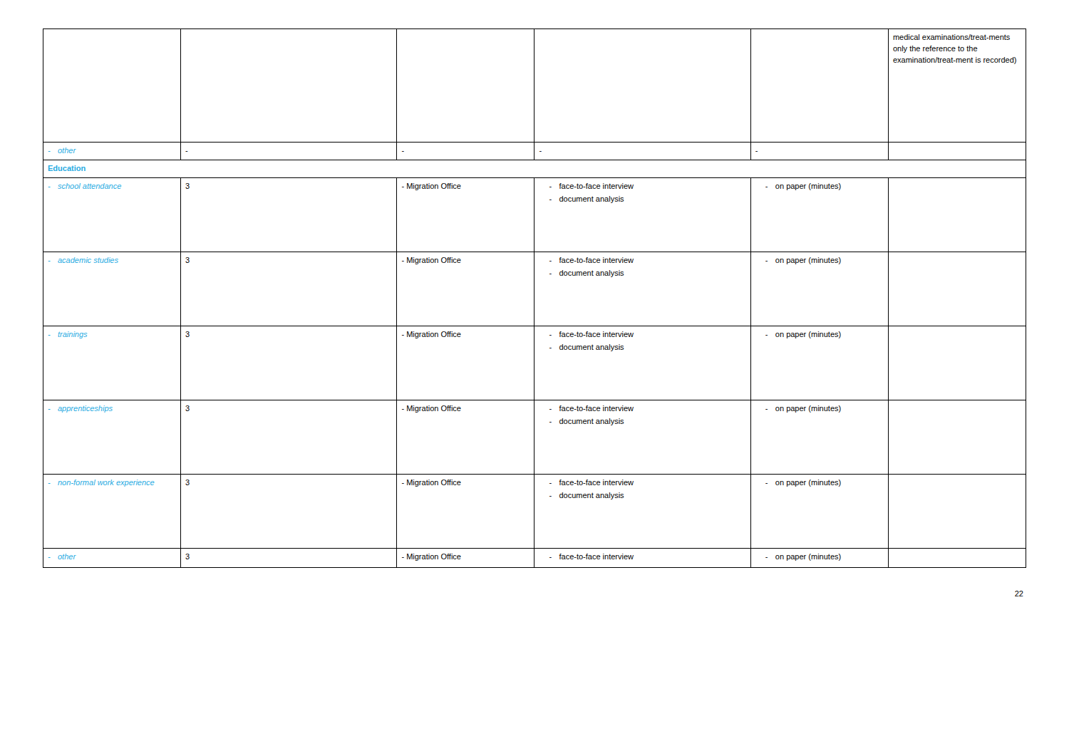| | | | | | medical examinations/treat‑ments only the reference to the examination/treat‑ment is recorded) |
| other | - | - | - | - | |
| Education |
| school attendance | 3 | - Migration Office | face-to-face interview document analysis | on paper (minutes) | |
| academic studies | 3 | - Migration Office | face-to-face interview document analysis | on paper (minutes) | |
| trainings | 3 | - Migration Office | face-to-face interview document analysis | on paper (minutes) | |
| apprenticeships | 3 | - Migration Office | face-to-face interview document analysis | on paper (minutes) | |
| non-formal work experience | 3 | - Migration Office | face-to-face interview document analysis | on paper (minutes) | |
| other | 3 | - Migration Office | face-to-face interview | on paper (minutes) | |
22